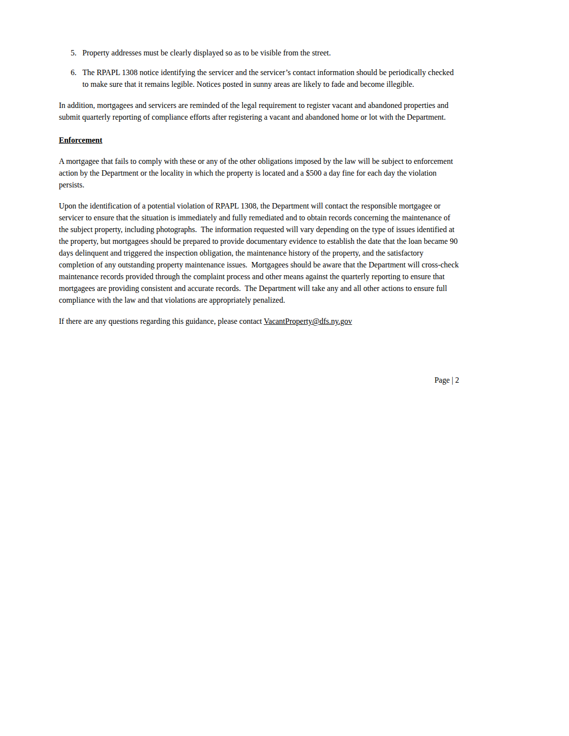Property addresses must be clearly displayed so as to be visible from the street.
The RPAPL 1308 notice identifying the servicer and the servicer’s contact information should be periodically checked to make sure that it remains legible. Notices posted in sunny areas are likely to fade and become illegible.
In addition, mortgagees and servicers are reminded of the legal requirement to register vacant and abandoned properties and submit quarterly reporting of compliance efforts after registering a vacant and abandoned home or lot with the Department.
Enforcement
A mortgagee that fails to comply with these or any of the other obligations imposed by the law will be subject to enforcement action by the Department or the locality in which the property is located and a $500 a day fine for each day the violation persists.
Upon the identification of a potential violation of RPAPL 1308, the Department will contact the responsible mortgagee or servicer to ensure that the situation is immediately and fully remediated and to obtain records concerning the maintenance of the subject property, including photographs. The information requested will vary depending on the type of issues identified at the property, but mortgagees should be prepared to provide documentary evidence to establish the date that the loan became 90 days delinquent and triggered the inspection obligation, the maintenance history of the property, and the satisfactory completion of any outstanding property maintenance issues. Mortgagees should be aware that the Department will cross-check maintenance records provided through the complaint process and other means against the quarterly reporting to ensure that mortgagees are providing consistent and accurate records. The Department will take any and all other actions to ensure full compliance with the law and that violations are appropriately penalized.
If there are any questions regarding this guidance, please contact VacantProperty@dfs.ny.gov
Page | 2